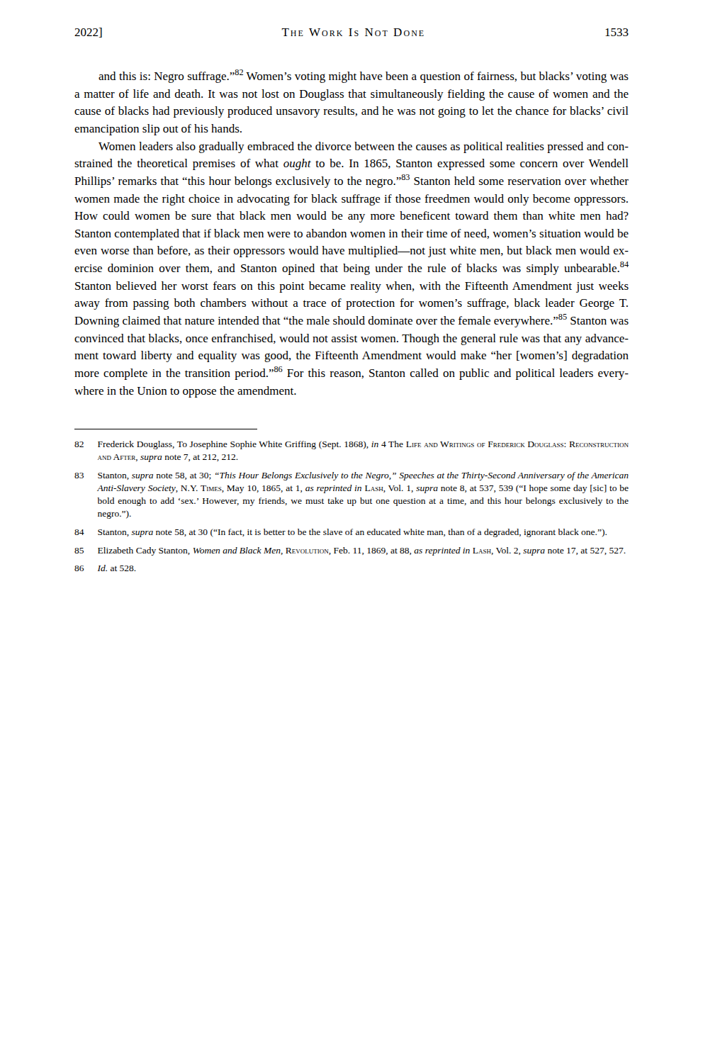2022] The Work Is Not Done 1533
and this is: Negro suffrage.”82 Women’s voting might have been a question of fairness, but blacks’ voting was a matter of life and death. It was not lost on Douglass that simultaneously fielding the cause of women and the cause of blacks had previously produced unsavory results, and he was not going to let the chance for blacks’ civil emancipation slip out of his hands.
Women leaders also gradually embraced the divorce between the causes as political realities pressed and constrained the theoretical premises of what ought to be. In 1865, Stanton expressed some concern over Wendell Phillips’ remarks that “this hour belongs exclusively to the negro.”83 Stanton held some reservation over whether women made the right choice in advocating for black suffrage if those freedmen would only become oppressors. How could women be sure that black men would be any more beneficent toward them than white men had? Stanton contemplated that if black men were to abandon women in their time of need, women’s situation would be even worse than before, as their oppressors would have multiplied—not just white men, but black men would exercise dominion over them, and Stanton opined that being under the rule of blacks was simply unbearable.84 Stanton believed her worst fears on this point became reality when, with the Fifteenth Amendment just weeks away from passing both chambers without a trace of protection for women’s suffrage, black leader George T. Downing claimed that nature intended that “the male should dominate over the female everywhere.”85 Stanton was convinced that blacks, once enfranchised, would not assist women. Though the general rule was that any advancement toward liberty and equality was good, the Fifteenth Amendment would make “her [women’s] degradation more complete in the transition period.”86 For this reason, Stanton called on public and political leaders everywhere in the Union to oppose the amendment.
Frederick Douglass, To Josephine Sophie White Griffing (Sept. 1868), in 4 The Life and Writings of Frederick Douglass: Reconstruction and After, supra note 7, at 212, 212.
Stanton, supra note 58, at 30; “This Hour Belongs Exclusively to the Negro,” Speeches at the Thirty-Second Anniversary of the American Anti-Slavery Society, N.Y. Times, May 10, 1865, at 1, as reprinted in Lash, Vol. 1, supra note 8, at 537, 539 (“I hope some day [sic] to be bold enough to add ‘sex.’ However, my friends, we must take up but one question at a time, and this hour belongs exclusively to the negro.”).
Stanton, supra note 58, at 30 (“In fact, it is better to be the slave of an educated white man, than of a degraded, ignorant black one.”).
Elizabeth Cady Stanton, Women and Black Men, Revolution, Feb. 11, 1869, at 88, as reprinted in Lash, Vol. 2, supra note 17, at 527, 527.
Id. at 528.